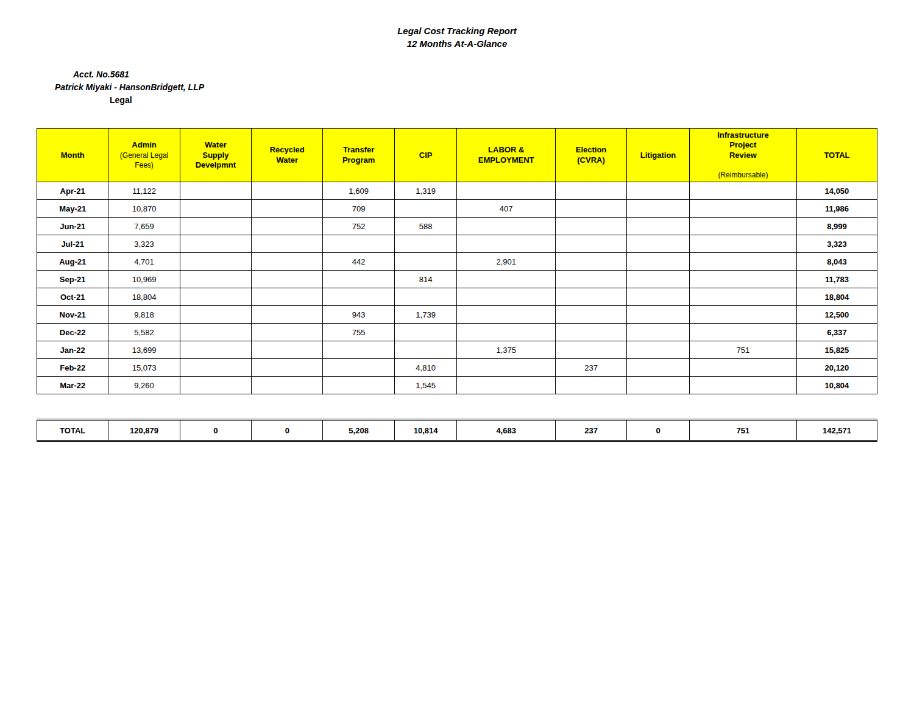Legal Cost Tracking Report
12 Months At-A-Glance
Acct. No.5681
Patrick Miyaki - HansonBridgett, LLP
Legal
| Month | Admin (General Legal Fees) | Water Supply Develpmnt | Recycled Water | Transfer Program | CIP | LABOR & EMPLOYMENT | Election (CVRA) | Litigation | Infrastructure Project Review (Reimbursable) | TOTAL |
| --- | --- | --- | --- | --- | --- | --- | --- | --- | --- | --- |
| Apr-21 | 11,122 | | | 1,609 | 1,319 | | | | | 14,050 |
| May-21 | 10,870 | | | 709 | | 407 | | | | 11,986 |
| Jun-21 | 7,659 | | | 752 | 588 | | | | | 8,999 |
| Jul-21 | 3,323 | | | | | | | | | 3,323 |
| Aug-21 | 4,701 | | | 442 | | 2,901 | | | | 8,043 |
| Sep-21 | 10,969 | | | | 814 | | | | | 11,783 |
| Oct-21 | 18,804 | | | | | | | | | 18,804 |
| Nov-21 | 9,818 | | | 943 | 1,739 | | | | | 12,500 |
| Dec-22 | 5,582 | | | 755 | | | | | | 6,337 |
| Jan-22 | 13,699 | | | | | 1,375 | | | 751 | 15,825 |
| Feb-22 | 15,073 | | | | 4,810 | | 237 | | | 20,120 |
| Mar-22 | 9,260 | | | | 1,545 | | | | | 10,804 |
| TOTAL | 120,879 | 0 | 0 | 5,208 | 10,814 | 4,683 | 237 | 0 | 751 | 142,571 |